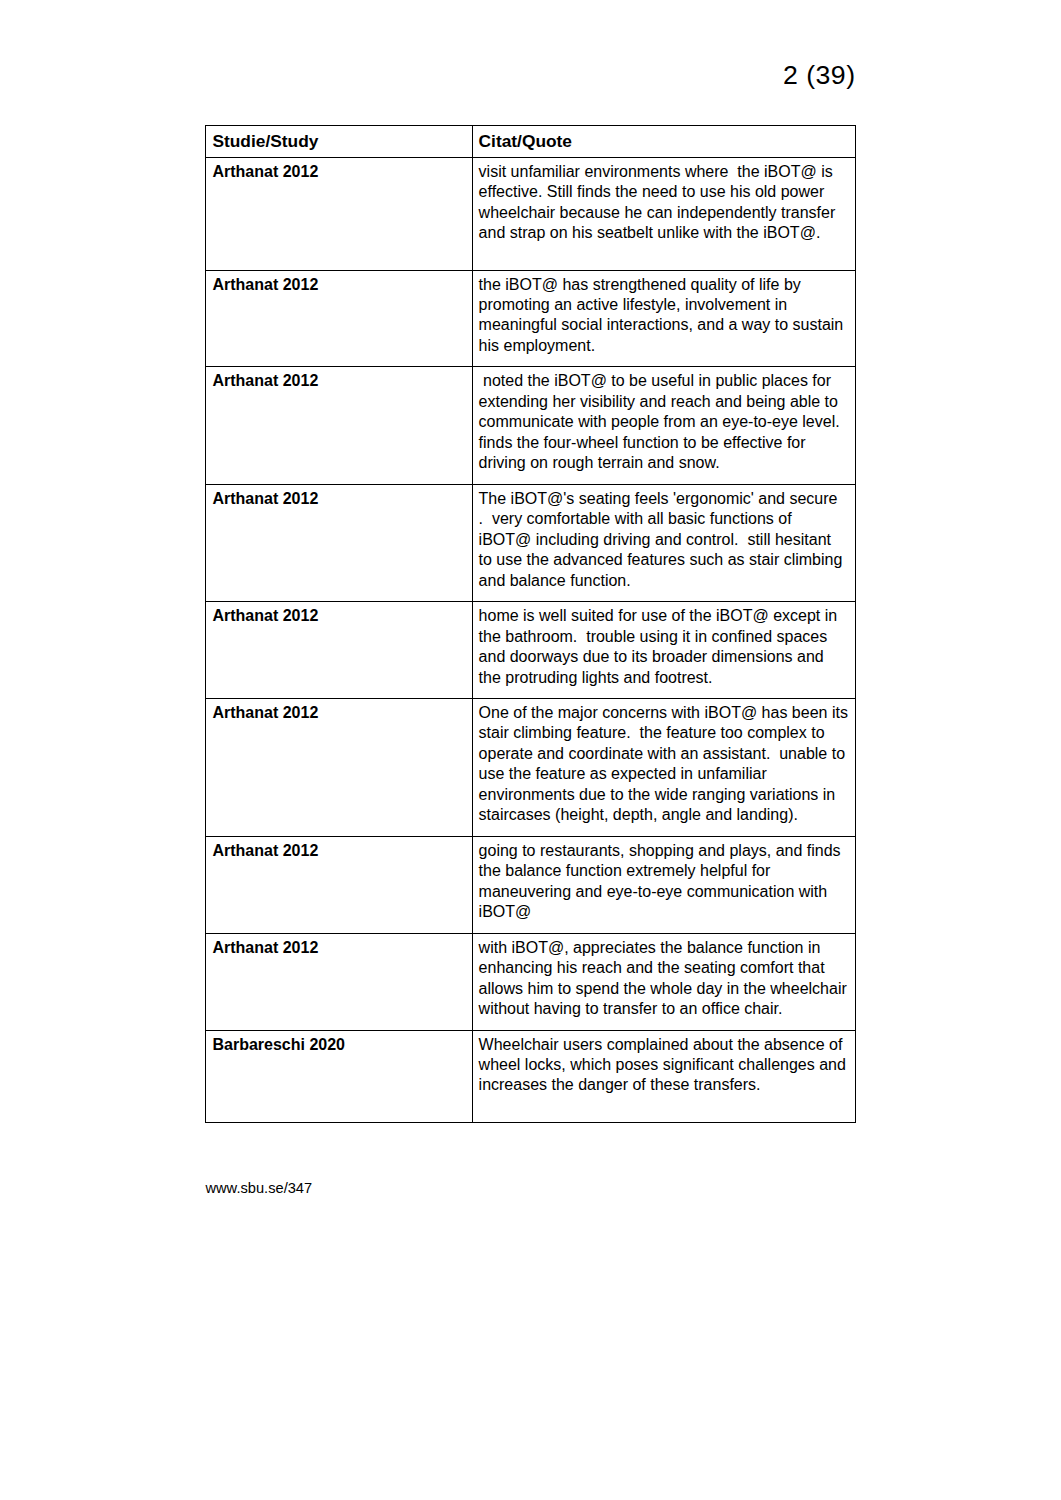2 (39)
| Studie/Study | Citat/Quote |
| --- | --- |
| Arthanat 2012 | visit unfamiliar environments where the iBOT@ is effective. Still finds the need to use his old power wheelchair because he can independently transfer and strap on his seatbelt unlike with the iBOT@. |
| Arthanat 2012 | the iBOT@ has strengthened quality of life by promoting an active lifestyle, involvement in meaningful social interactions, and a way to sustain his employment. |
| Arthanat 2012 | noted the iBOT@ to be useful in public places for extending her visibility and reach and being able to communicate with people from an eye-to-eye level. finds the four-wheel function to be effective for driving on rough terrain and snow. |
| Arthanat 2012 | The iBOT@'s seating feels 'ergonomic' and secure . very comfortable with all basic functions of iBOT@ including driving and control. still hesitant to use the advanced features such as stair climbing and balance function. |
| Arthanat 2012 | home is well suited for use of the iBOT@ except in the bathroom. trouble using it in confined spaces and doorways due to its broader dimensions and the protruding lights and footrest. |
| Arthanat 2012 | One of the major concerns with iBOT@ has been its stair climbing feature. the feature too complex to operate and coordinate with an assistant. unable to use the feature as expected in unfamiliar environments due to the wide ranging variations in staircases (height, depth, angle and landing). |
| Arthanat 2012 | going to restaurants, shopping and plays, and finds the balance function extremely helpful for maneuvering and eye-to-eye communication with iBOT@ |
| Arthanat 2012 | with iBOT@, appreciates the balance function in enhancing his reach and the seating comfort that allows him to spend the whole day in the wheelchair without having to transfer to an office chair. |
| Barbareschi 2020 | Wheelchair users complained about the absence of wheel locks, which poses significant challenges and increases the danger of these transfers. |
www.sbu.se/347